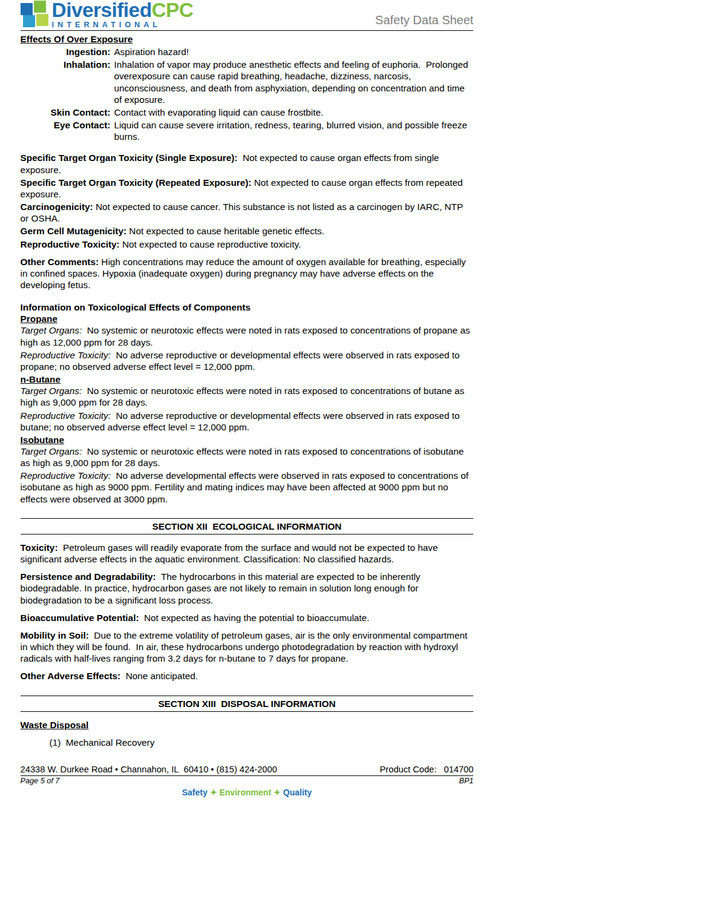Diversified CPC
INTERNATIONAL
Safety Data Sheet
Effects Of Over Exposure
| Ingestion: | Aspiration hazard! |
| Inhalation: | Inhalation of vapor may produce anesthetic effects and feeling of euphoria. Prolonged overexposure can cause rapid breathing, headache, dizziness, narcosis, unconsciousness, and death from asphyxiation, depending on concentration and time of exposure. |
| Skin Contact: | Contact with evaporating liquid can cause frostbite. |
| Eye Contact: | Liquid can cause severe irritation, redness, tearing, blurred vision, and possible freeze burns. |
Specific Target Organ Toxicity (Single Exposure): Not expected to cause organ effects from single exposure.
Specific Target Organ Toxicity (Repeated Exposure): Not expected to cause organ effects from repeated exposure.
Carcinogenicity: Not expected to cause cancer. This substance is not listed as a carcinogen by IARC, NTP or OSHA.
Germ Cell Mutagenicity: Not expected to cause heritable genetic effects.
Reproductive Toxicity: Not expected to cause reproductive toxicity.
Other Comments: High concentrations may reduce the amount of oxygen available for breathing, especially in confined spaces. Hypoxia (inadequate oxygen) during pregnancy may have adverse effects on the developing fetus.
Information on Toxicological Effects of Components
Propane
Target Organs: No systemic or neurotoxic effects were noted in rats exposed to concentrations of propane as high as 12,000 ppm for 28 days.
Reproductive Toxicity: No adverse reproductive or developmental effects were observed in rats exposed to propane; no observed adverse effect level = 12,000 ppm.
n-Butane
Target Organs: No systemic or neurotoxic effects were noted in rats exposed to concentrations of butane as high as 9,000 ppm for 28 days.
Reproductive Toxicity: No adverse reproductive or developmental effects were observed in rats exposed to butane; no observed adverse effect level = 12,000 ppm.
Isobutane
Target Organs: No systemic or neurotoxic effects were noted in rats exposed to concentrations of isobutane as high as 9,000 ppm for 28 days.
Reproductive Toxicity: No adverse developmental effects were observed in rats exposed to concentrations of isobutane as high as 9000 ppm. Fertility and mating indices may have been affected at 9000 ppm but no effects were observed at 3000 ppm.
SECTION XII ECOLOGICAL INFORMATION
Toxicity: Petroleum gases will readily evaporate from the surface and would not be expected to have significant adverse effects in the aquatic environment. Classification: No classified hazards.
Persistence and Degradability: The hydrocarbons in this material are expected to be inherently biodegradable. In practice, hydrocarbon gases are not likely to remain in solution long enough for biodegradation to be a significant loss process.
Bioaccumulative Potential: Not expected as having the potential to bioaccumulate.
Mobility in Soil: Due to the extreme volatility of petroleum gases, air is the only environmental compartment in which they will be found. In air, these hydrocarbons undergo photodegradation by reaction with hydroxyl radicals with half-lives ranging from 3.2 days for n-butane to 7 days for propane.
Other Adverse Effects: None anticipated.
SECTION XIII DISPOSAL INFORMATION
Waste Disposal
(1) Mechanical Recovery
24338 W. Durkee Road • Channahon, IL 60410 • (815) 424-2000 Product Code: 014700
Page 5 of 7 BP1
Safety ✦ Environment ✦ Quality